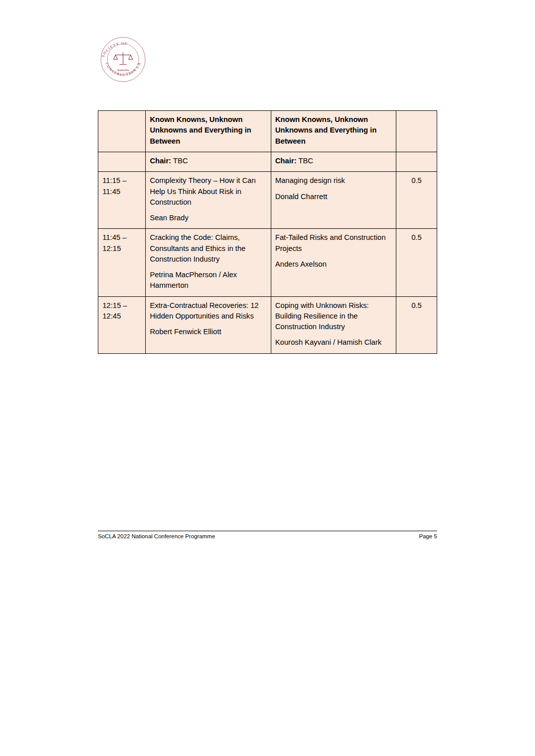SOCIETY OF CONSTRUCTION LAW Australia
| | Known Knowns, Unknown Unknowns and Everything in Between | Known Knowns, Unknown Unknowns and Everything in Between | |
| | Chair: TBC | Chair: TBC | |
| 11:15 – 11:45 | Complexity Theory – How it Can Help Us Think About Risk in Construction Sean Brady | Managing design risk Donald Charrett | 0.5 |
| 11:45 – 12:15 | Cracking the Code: Claims, Consultants and Ethics in the Construction Industry Petrina MacPherson / Alex Hammerton | Fat-Tailed Risks and Construction Projects Anders Axelson | 0.5 |
| 12:15 – 12:45 | Extra-Contractual Recoveries: 12 Hidden Opportunities and Risks Robert Fenwick Elliott | Coping with Unknown Risks: Building Resilience in the Construction Industry Kourosh Kayvani / Hamish Clark | 0.5 |
SoCLA 2022 National Conference Programme Page 5